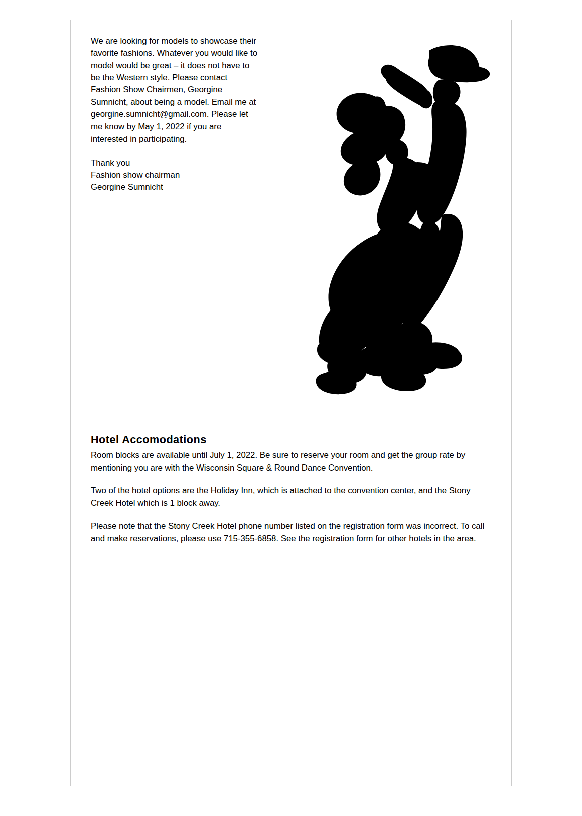We are looking for models to showcase their favorite fashions. Whatever you would like to model would be great – it does not have to be the Western style. Please contact Fashion Show Chairmen, Georgine Sumnicht, about being a model. Email me at georgine.sumnicht@gmail.com. Please let me know by May 1, 2022 if you are interested in participating.
Thank you
Fashion show chairman
Georgine Sumnicht
Hotel Accomodations
Room blocks are available until July 1, 2022. Be sure to reserve your room and get the group rate by mentioning you are with the Wisconsin Square & Round Dance Convention.
Two of the hotel options are the Holiday Inn, which is attached to the convention center, and the Stony Creek Hotel which is 1 block away.
Please note that the Stony Creek Hotel phone number listed on the registration form was incorrect. To call and make reservations, please use 715-355-6858. See the registration form for other hotels in the area.